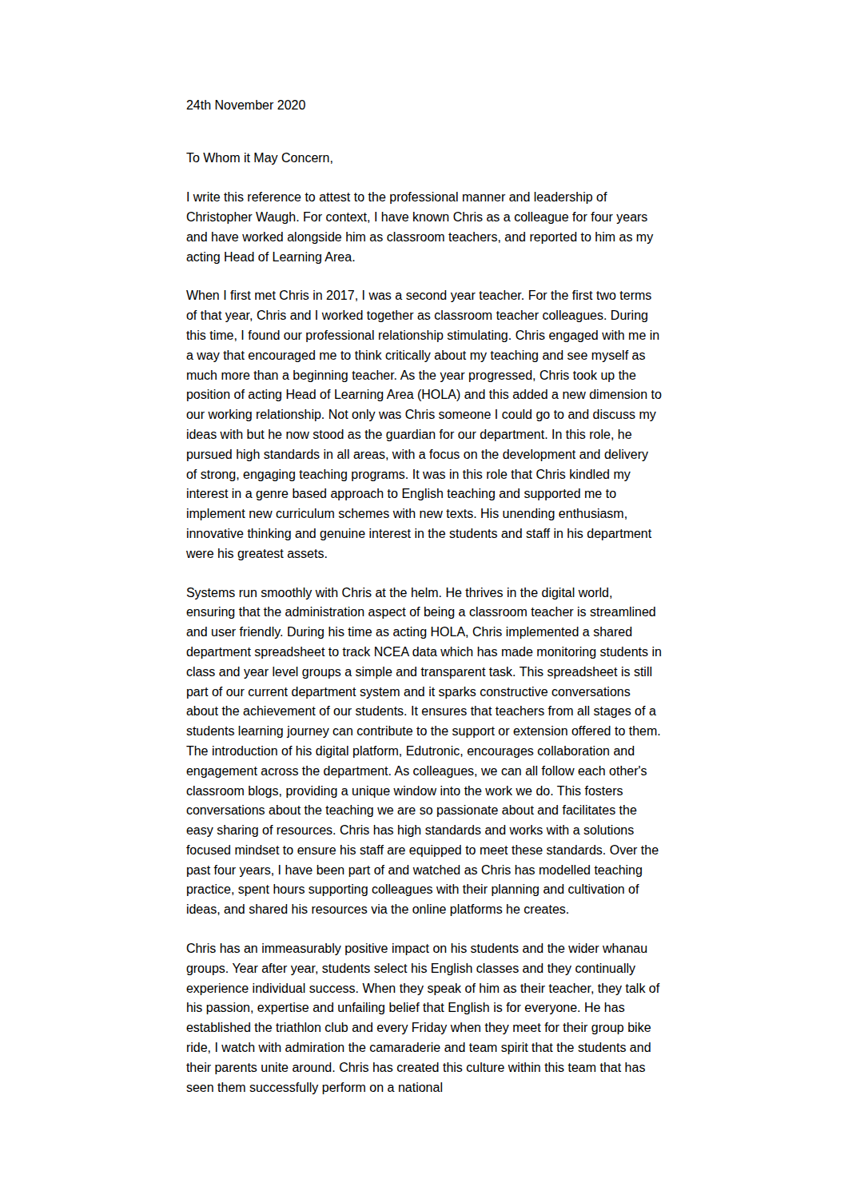24th November 2020
To Whom it May Concern,
I write this reference to attest to the professional manner and leadership of Christopher Waugh. For context, I have known Chris as a colleague for four years and have worked alongside him as classroom teachers, and reported to him as my acting Head of Learning Area.
When I first met Chris in 2017, I was a second year teacher. For the first two terms of that year, Chris and I worked together as classroom teacher colleagues. During this time, I found our professional relationship stimulating. Chris engaged with me in a way that encouraged me to think critically about my teaching and see myself as much more than a beginning teacher. As the year progressed, Chris took up the position of acting Head of Learning Area (HOLA) and this added a new dimension to our working relationship. Not only was Chris someone I could go to and discuss my ideas with but he now stood as the guardian for our department. In this role, he pursued high standards in all areas, with a focus on the development and delivery of strong, engaging teaching programs. It was in this role that Chris kindled my interest in a genre based approach to English teaching and supported me to implement new curriculum schemes with new texts. His unending enthusiasm, innovative thinking and genuine interest in the students and staff in his department were his greatest assets.
Systems run smoothly with Chris at the helm. He thrives in the digital world, ensuring that the administration aspect of being a classroom teacher is streamlined and user friendly. During his time as acting HOLA, Chris implemented a shared department spreadsheet to track NCEA data which has made monitoring students in class and year level groups a simple and transparent task. This spreadsheet is still part of our current department system and it sparks constructive conversations about the achievement of our students. It ensures that teachers from all stages of a students learning journey can contribute to the support or extension offered to them. The introduction of his digital platform, Edutronic, encourages collaboration and engagement across the department. As colleagues, we can all follow each other's classroom blogs, providing a unique window into the work we do. This fosters conversations about the teaching we are so passionate about and facilitates the easy sharing of resources. Chris has high standards and works with a solutions focused mindset to ensure his staff are equipped to meet these standards. Over the past four years, I have been part of and watched as Chris has modelled teaching practice, spent hours supporting colleagues with their planning and cultivation of ideas, and shared his resources via the online platforms he creates.
Chris has an immeasurably positive impact on his students and the wider whanau groups. Year after year, students select his English classes and they continually experience individual success. When they speak of him as their teacher, they talk of his passion, expertise and unfailing belief that English is for everyone. He has established the triathlon club and every Friday when they meet for their group bike ride, I watch with admiration the camaraderie and team spirit that the students and their parents unite around. Chris has created this culture within this team that has seen them successfully perform on a national